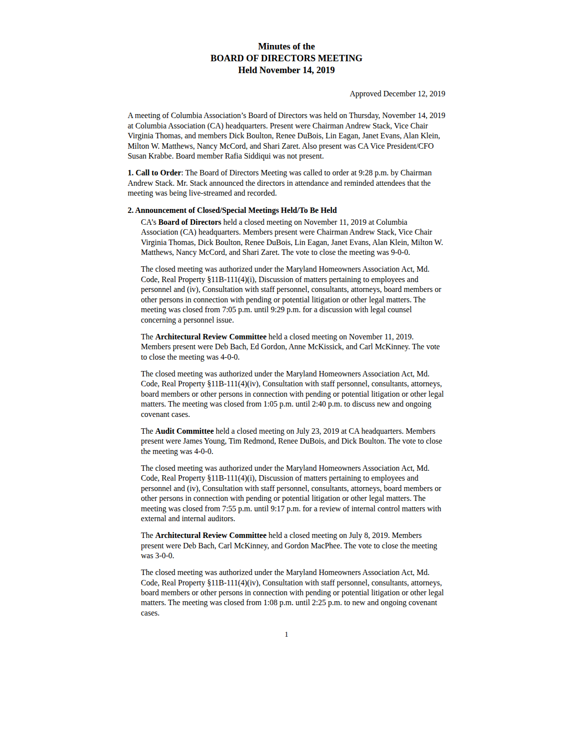Minutes of the
BOARD OF DIRECTORS MEETING
Held November 14, 2019
Approved December 12, 2019
A meeting of Columbia Association’s Board of Directors was held on Thursday, November 14, 2019 at Columbia Association (CA) headquarters. Present were Chairman Andrew Stack, Vice Chair Virginia Thomas, and members Dick Boulton, Renee DuBois, Lin Eagan, Janet Evans, Alan Klein, Milton W. Matthews, Nancy McCord, and Shari Zaret. Also present was CA Vice President/CFO Susan Krabbe. Board member Rafia Siddiqui was not present.
1. Call to Order: The Board of Directors Meeting was called to order at 9:28 p.m. by Chairman Andrew Stack. Mr. Stack announced the directors in attendance and reminded attendees that the meeting was being live-streamed and recorded.
2. Announcement of Closed/Special Meetings Held/To Be Held
CA’s Board of Directors held a closed meeting on November 11, 2019 at Columbia Association (CA) headquarters. Members present were Chairman Andrew Stack, Vice Chair Virginia Thomas, Dick Boulton, Renee DuBois, Lin Eagan, Janet Evans, Alan Klein, Milton W. Matthews, Nancy McCord, and Shari Zaret. The vote to close the meeting was 9-0-0.
The closed meeting was authorized under the Maryland Homeowners Association Act, Md. Code, Real Property §11B-111(4)(i), Discussion of matters pertaining to employees and personnel and (iv), Consultation with staff personnel, consultants, attorneys, board members or other persons in connection with pending or potential litigation or other legal matters. The meeting was closed from 7:05 p.m. until 9:29 p.m. for a discussion with legal counsel concerning a personnel issue.
The Architectural Review Committee held a closed meeting on November 11, 2019. Members present were Deb Bach, Ed Gordon, Anne McKissick, and Carl McKinney. The vote to close the meeting was 4-0-0.
The closed meeting was authorized under the Maryland Homeowners Association Act, Md. Code, Real Property §11B-111(4)(iv), Consultation with staff personnel, consultants, attorneys, board members or other persons in connection with pending or potential litigation or other legal matters. The meeting was closed from 1:05 p.m. until 2:40 p.m. to discuss new and ongoing covenant cases.
The Audit Committee held a closed meeting on July 23, 2019 at CA headquarters. Members present were James Young, Tim Redmond, Renee DuBois, and Dick Boulton. The vote to close the meeting was 4-0-0.
The closed meeting was authorized under the Maryland Homeowners Association Act, Md. Code, Real Property §11B-111(4)(i), Discussion of matters pertaining to employees and personnel and (iv), Consultation with staff personnel, consultants, attorneys, board members or other persons in connection with pending or potential litigation or other legal matters. The meeting was closed from 7:55 p.m. until 9:17 p.m. for a review of internal control matters with external and internal auditors.
The Architectural Review Committee held a closed meeting on July 8, 2019. Members present were Deb Bach, Carl McKinney, and Gordon MacPhee. The vote to close the meeting was 3-0-0.
The closed meeting was authorized under the Maryland Homeowners Association Act, Md. Code, Real Property §11B-111(4)(iv), Consultation with staff personnel, consultants, attorneys, board members or other persons in connection with pending or potential litigation or other legal matters. The meeting was closed from 1:08 p.m. until 2:25 p.m. to new and ongoing covenant cases.
1